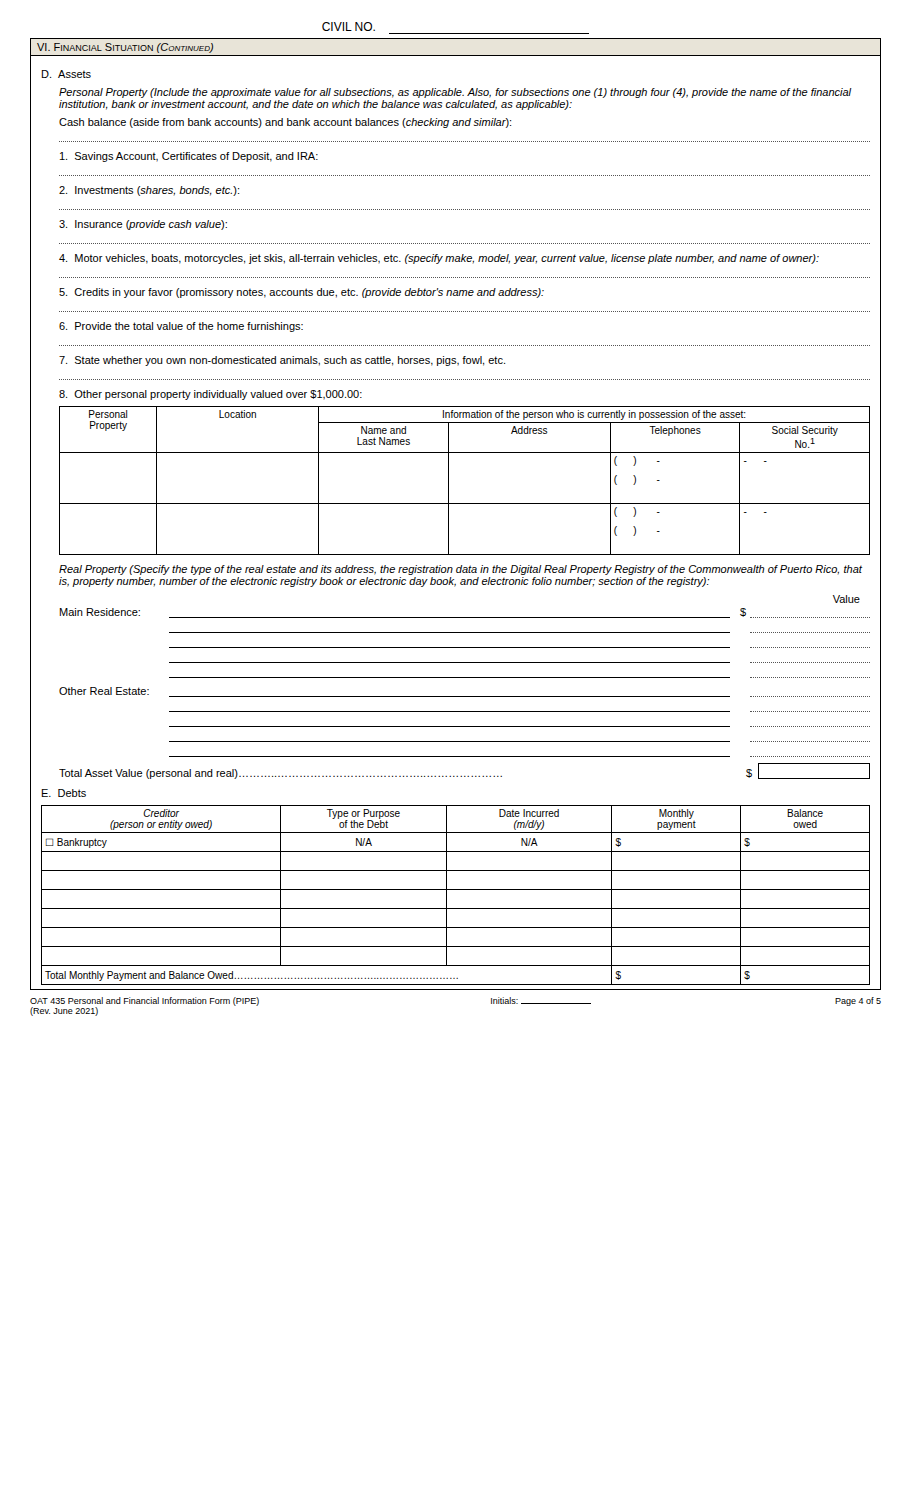CIVIL NO.
VI. FINANCIAL SITUATION (Continued)
D. Assets
Personal Property (Include the approximate value for all subsections, as applicable. Also, for subsections one (1) through four (4), provide the name of the financial institution, bank or investment account, and the date on which the balance was calculated, as applicable):
Cash balance (aside from bank accounts) and bank account balances (checking and similar):
1. Savings Account, Certificates of Deposit, and IRA:
2. Investments (shares, bonds, etc.):
3. Insurance (provide cash value):
4. Motor vehicles, boats, motorcycles, jet skis, all-terrain vehicles, etc. (specify make, model, year, current value, license plate number, and name of owner):
5. Credits in your favor (promissory notes, accounts due, etc. (provide debtor's name and address):
6. Provide the total value of the home furnishings:
7. State whether you own non-domesticated animals, such as cattle, horses, pigs, fowl, etc.
8. Other personal property individually valued over $1,000.00:
| Personal Property | Location | Information of the person who is currently in possession of the asset: |
| --- | --- | --- |
| Name and Last Names | Address | Telephones | Social Security No. 1 |
| | | | | ( ) - ( ) - | - - |
| | | | | ( ) - ( ) - | - - |
Real Property (Specify the type of the real estate and its address, the registration data in the Digital Real Property Registry of the Commonwealth of Puerto Rico, that is, property number, number of the electronic registry book or electronic day book, and electronic folio number; section of the registry):
Value
Main Residence:
$
Other Real Estate:
Total Asset Value (personal and real)………..…………………………………..…………………
$
E. Debts
| Creditor (person or entity owed) | Type or Purpose of the Debt | Date Incurred (m/d/y) | Monthly payment | Balance owed |
| --- | --- | --- | --- | --- |
| ☐ Bankruptcy | N/A | N/A | $ | $ |
| Total Monthly Payment and Balance Owed……………………………………..…………………… | $ | $ |
OAT 435 Personal and Financial Information Form (PIPE)
(Rev. June 2021)
Initials:
Page 4 of 5